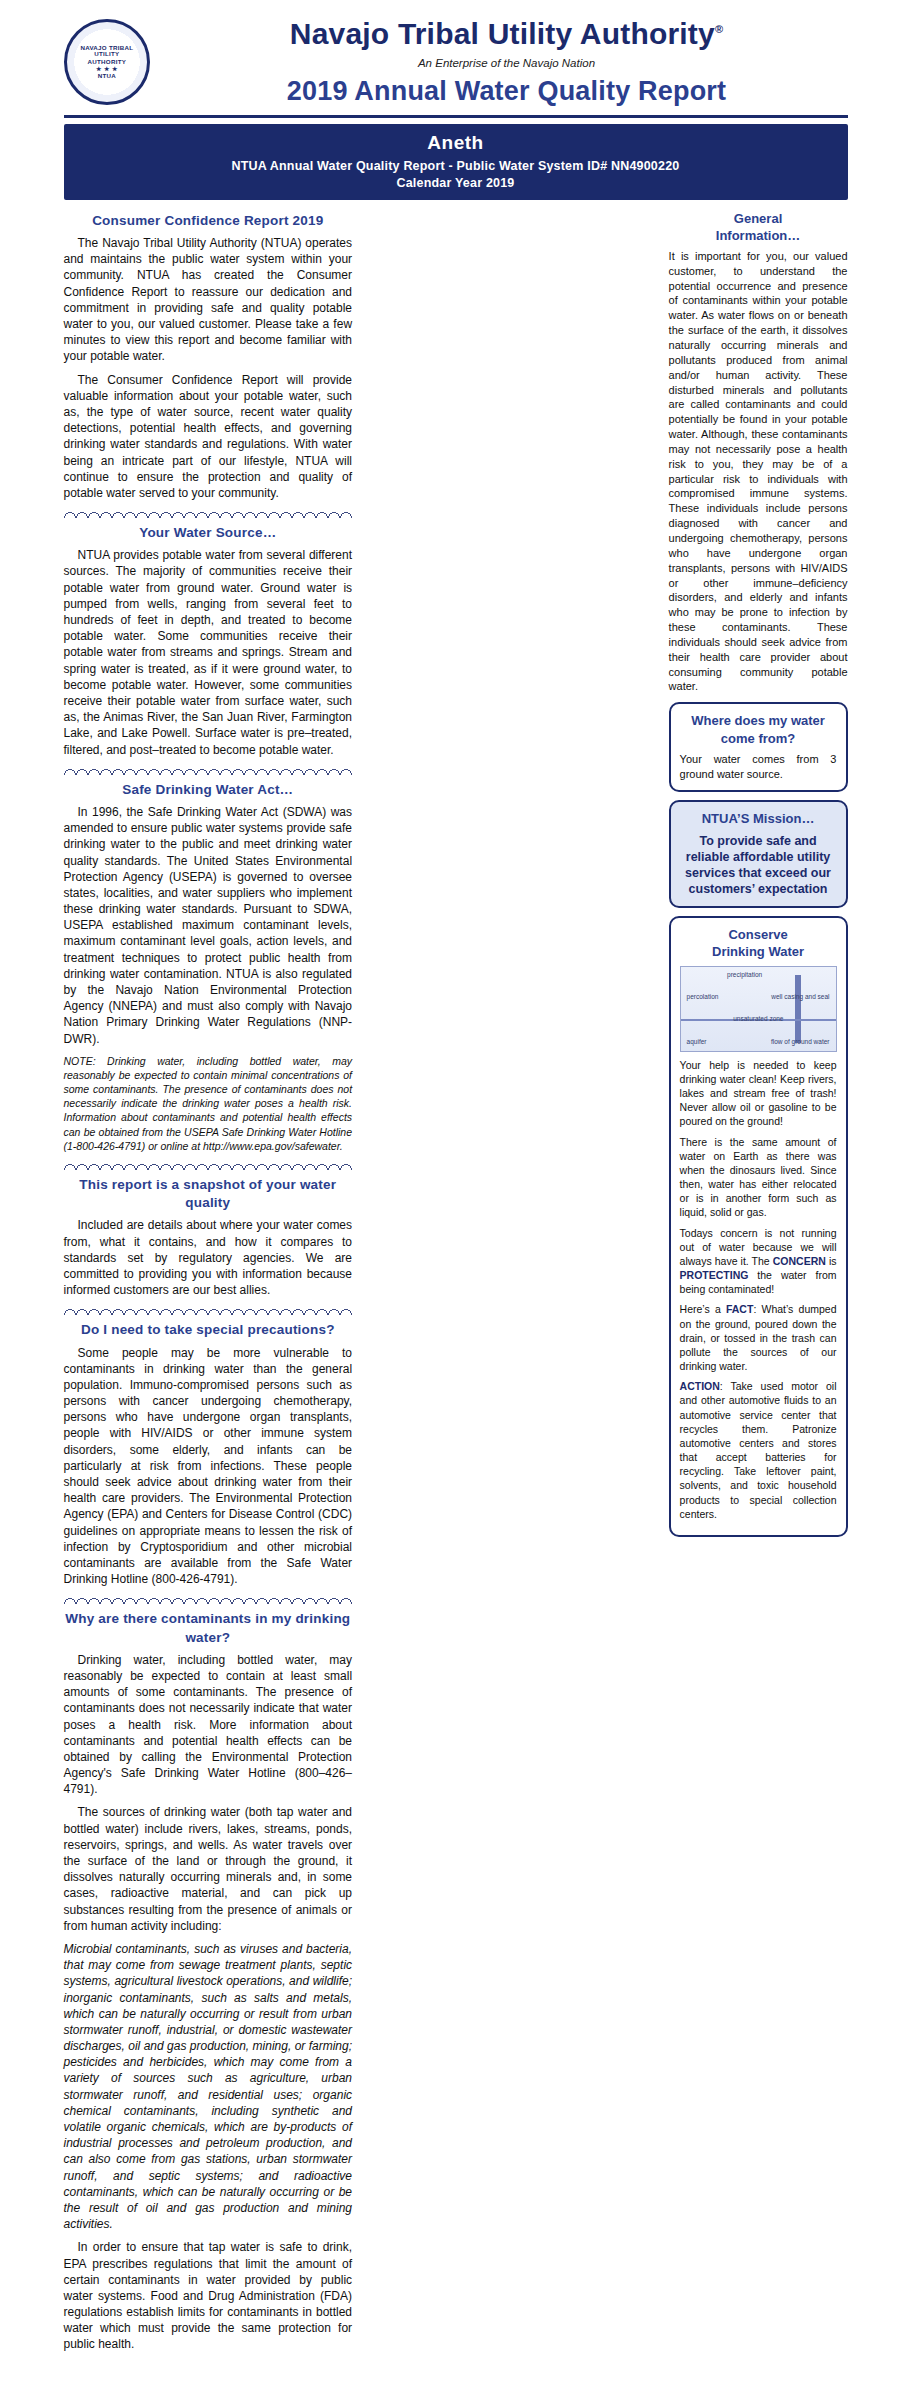NAVAJO TRIBAL
UTILITY
AUTHORITY
★ ★ ★
NTUA
Navajo Tribal Utility Authority®
An Enterprise of the Navajo Nation
2019 Annual Water Quality Report
Aneth
NTUA Annual Water Quality Report - Public Water System ID# NN4900220
Calendar Year 2019
Consumer Confidence Report 2019
The Navajo Tribal Utility Authority (NTUA) operates and maintains the public water system within your community. NTUA has created the Consumer Confidence Report to reassure our dedication and commitment in providing safe and quality potable water to you, our valued customer. Please take a few minutes to view this report and become familiar with your potable water.
The Consumer Confidence Report will provide valuable information about your potable water, such as, the type of water source, recent water quality detections, potential health effects, and governing drinking water standards and regulations. With water being an intricate part of our lifestyle, NTUA will continue to ensure the protection and quality of potable water served to your community.
Your Water Source…
NTUA provides potable water from several different sources. The majority of communities receive their potable water from ground water. Ground water is pumped from wells, ranging from several feet to hundreds of feet in depth, and treated to become potable water. Some communities receive their potable water from streams and springs. Stream and spring water is treated, as if it were ground water, to become potable water. However, some communities receive their potable water from surface water, such as, the Animas River, the San Juan River, Farmington Lake, and Lake Powell. Surface water is pre–treated, filtered, and post–treated to become potable water.
Safe Drinking Water Act…
In 1996, the Safe Drinking Water Act (SDWA) was amended to ensure public water systems provide safe drinking water to the public and meet drinking water quality standards. The United States Environmental Protection Agency (USEPA) is governed to oversee states, localities, and water suppliers who implement these drinking water standards. Pursuant to SDWA, USEPA established maximum contaminant levels, maximum contaminant level goals, action levels, and treatment techniques to protect public health from drinking water contamination. NTUA is also regulated by the Navajo Nation Environmental Protection Agency (NNEPA) and must also comply with Navajo Nation Primary Drinking Water Regulations (NNP-DWR).
NOTE: Drinking water, including bottled water, may reasonably be expected to contain minimal concentrations of some contaminants. The presence of contaminants does not necessarily indicate the drinking water poses a health risk. Information about contaminants and potential health effects can be obtained from the USEPA Safe Drinking Water Hotline (1-800-426-4791) or online at http://www.epa.gov/safewater.
This report is a snapshot of your water quality
Included are details about where your water comes from, what it contains, and how it compares to standards set by regulatory agencies. We are committed to providing you with information because informed customers are our best allies.
Do I need to take special precautions?
Some people may be more vulnerable to contaminants in drinking water than the general population. Immuno-compromised persons such as persons with cancer undergoing chemotherapy, persons who have undergone organ transplants, people with HIV/AIDS or other immune system disorders, some elderly, and infants can be particularly at risk from infections. These people should seek advice about drinking water from their health care providers. The Environmental Protection Agency (EPA) and Centers for Disease Control (CDC) guidelines on appropriate means to lessen the risk of infection by Cryptosporidium and other microbial contaminants are available from the Safe Water Drinking Hotline (800-426-4791).
Why are there contaminants in my drinking water?
Drinking water, including bottled water, may reasonably be expected to contain at least small amounts of some contaminants. The presence of contaminants does not necessarily indicate that water poses a health risk. More information about contaminants and potential health effects can be obtained by calling the Environmental Protection Agency's Safe Drinking Water Hotline (800–426–4791).
The sources of drinking water (both tap water and bottled water) include rivers, lakes, streams, ponds, reservoirs, springs, and wells. As water travels over the surface of the land or through the ground, it dissolves naturally occurring minerals and, in some cases, radioactive material, and can pick up substances resulting from the presence of animals or from human activity including:
Microbial contaminants, such as viruses and bacteria, that may come from sewage treatment plants, septic systems, agricultural livestock operations, and wildlife; inorganic contaminants, such as salts and metals, which can be naturally occurring or result from urban stormwater runoff, industrial, or domestic wastewater discharges, oil and gas production, mining, or farming; pesticides and herbicides, which may come from a variety of sources such as agriculture, urban stormwater runoff, and residential uses; organic chemical contaminants, including synthetic and volatile organic chemicals, which are by-products of industrial processes and petroleum production, and can also come from gas stations, urban stormwater runoff, and septic systems; and radioactive contaminants, which can be naturally occurring or be the result of oil and gas production and mining activities.
In order to ensure that tap water is safe to drink, EPA prescribes regulations that limit the amount of certain contaminants in water provided by public water systems. Food and Drug Administration (FDA) regulations establish limits for contaminants in bottled water which must provide the same protection for public health.
General
Information…
It is important for you, our valued customer, to understand the potential occurrence and presence of contaminants within your potable water. As water flows on or beneath the surface of the earth, it dissolves naturally occurring minerals and pollutants produced from animal and/or human activity. These disturbed minerals and pollutants are called contaminants and could potentially be found in your potable water. Although, these contaminants may not necessarily pose a health risk to you, they may be of a particular risk to individuals with compromised immune systems. These individuals include persons diagnosed with cancer and undergoing chemotherapy, persons who have undergone organ transplants, persons with HIV/AIDS or other immune–deficiency disorders, and elderly and infants who may be prone to infection by these contaminants. These individuals should seek advice from their health care provider about consuming community potable water.
Where does my water come from?
Your water comes from 3 ground water source.
NTUA’S Mission…
To provide safe and reliable affordable utility services that exceed our customers’ expectation
Conserve
Drinking Water
precipitation percolation well casing and seal unsaturated zone aquifer flow of ground water
Your help is needed to keep drinking water clean! Keep rivers, lakes and stream free of trash! Never allow oil or gasoline to be poured on the ground!
There is the same amount of water on Earth as there was when the dinosaurs lived. Since then, water has either relocated or is in another form such as liquid, solid or gas.
Todays concern is not running out of water because we will always have it. The CONCERN is PROTECTING the water from being contaminated!
Here’s a FACT: What’s dumped on the ground, poured down the drain, or tossed in the trash can pollute the sources of our drinking water.
ACTION: Take used motor oil and other automotive fluids to an automotive service center that recycles them. Patronize automotive centers and stores that accept batteries for recycling. Take leftover paint, solvents, and toxic household products to special collection centers.